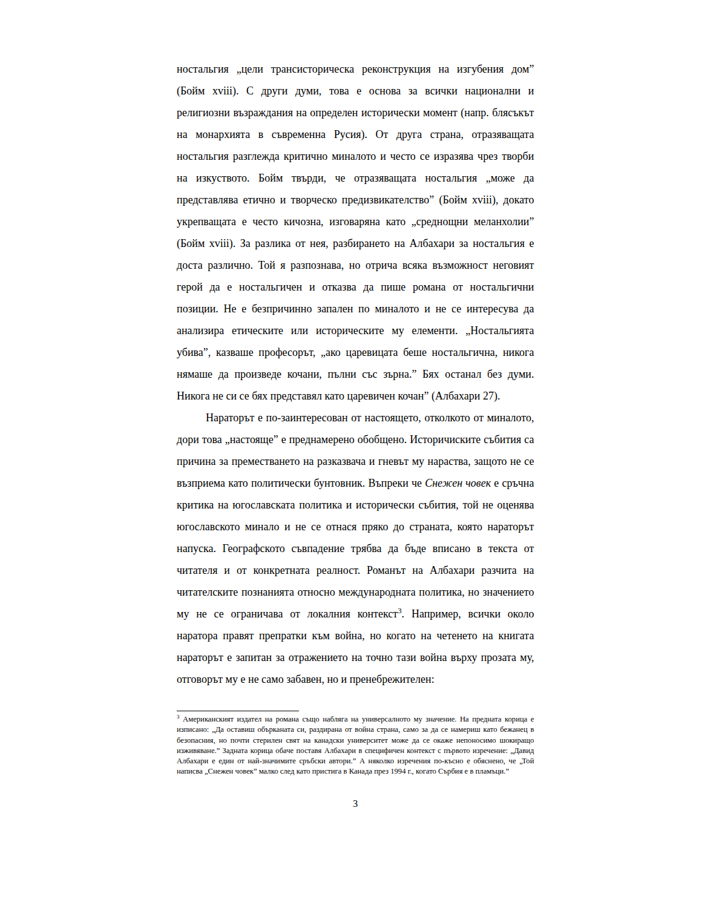ностальгия „цели трансисторическа реконструкция на изгубения дом” (Бойм xviii). С други думи, това е основа за всички национални и религиозни възраждания на определен исторически момент (напр. блясъкът на монархията в съвременна Русия). От друга страна, отразяващата ностальгия разглежда критично миналото и често се изразява чрез творби на изкуството. Бойм твърди, че отразяващата ностальгия „може да представлява етично и творческо предизвикателство” (Бойм xviii), докато укрепващата е често кичозна, изговаряна като „среднощни меланхолии” (Бойм xviii). За разлика от нея, разбирането на Албахари за ностальгия е доста различно. Той я разпознава, но отрича всяка възможност неговият герой да е ностальгичен и отказва да пише романа от ностальгични позиции. Не е безпричинно запален по миналото и не се интересува да анализира етическите или историческите му елементи. „Ностальгията убива”, казваше професорът, „ако царевицата беше ностальгична, никога нямаше да произведе кочани, пълни със зърна.” Бях останал без думи. Никога не си се бях представял като царевичен кочан” (Албахари 27).
Нараторът е по-заинтересован от настоящето, отколкото от миналото, дори това „настояще” е преднамерено обобщено. Историчиските събития са причина за преместването на разказвача и гневът му нараства, защото не се възприема като политически бунтовник. Въпреки че Снежен човек е сръчна критика на югославската политика и исторически събития, той не оценява югославското минало и не се отнася пряко до страната, която нараторът напуска. Географското съвпадение трябва да бъде вписано в текста от читателя и от конкретната реалност. Романът на Албахари разчита на читателските познанията относно международната политика, но значението му не се ограничава от локалния контекст3. Например, всички около наратора правят препратки към война, но когато на четенето на книгата нараторът е запитан за отражението на точно тази война върху прозата му, отговорът му е не само забавен, но и пренебрежителен:
3 Американският издател на романа също набляга на универсалното му значение. На предната корица е изписано: „Да оставиш обърканата си, раздирана от война страна, само за да се намериш като бежанец в безопасния, но почти стерилен свят на канадски университет може да се окаже непоносимо шокиращо изживяване.” Задната корица обаче поставя Албахари в специфичен контекст с първото изречение: „Давид Албахари е един от най-значимите сръбски автори.” А няколко изречения по-късно е обяснено, че „Той написва „Снежен човек” малко след като пристига в Канада през 1994 г., когато Сърбия е в пламъци.”
3